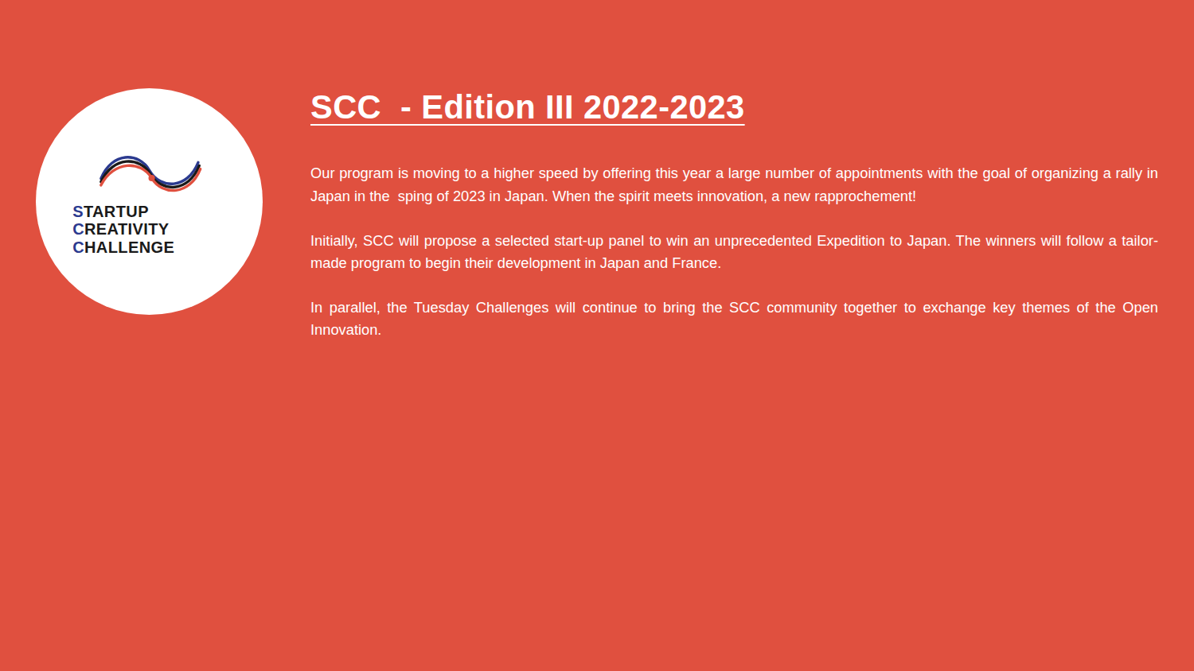Startup
Creativity
Challenge
SCC - Edition III 2022-2023
Our program is moving to a higher speed by offering this year a large number of appointments with the goal of organizing a rally in Japan in the sping of 2023 in Japan. When the spirit meets innovation, a new rapprochement!
Initially, SCC will propose a selected start-up panel to win an unprecedented Expedition to Japan. The winners will follow a tailor-made program to begin their development in Japan and France.
In parallel, the Tuesday Challenges will continue to bring the SCC community together to exchange key themes of the Open Innovation.